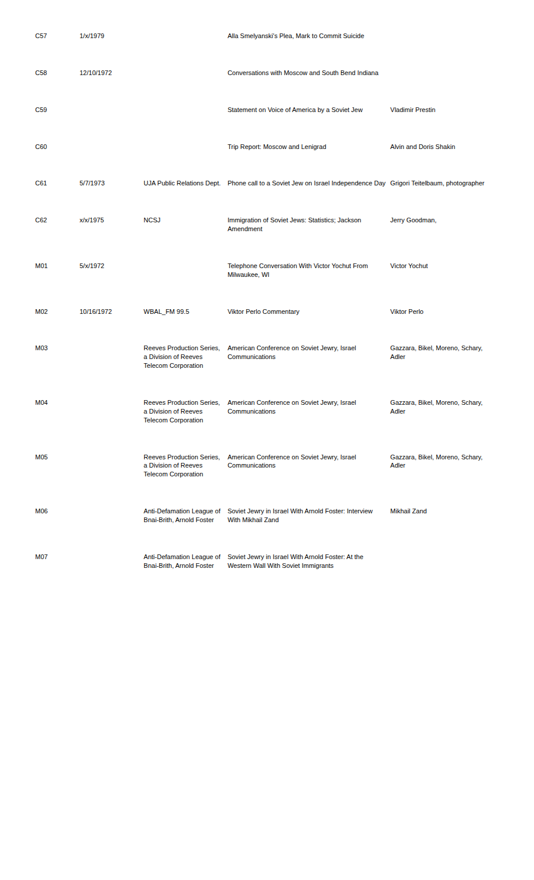| C57 | 1/x/1979 | | Alla Smelyanski's Plea, Mark to Commit Suicide | |
| C58 | 12/10/1972 | | Conversations with Moscow and South Bend Indiana | |
| C59 | | | Statement on Voice of America by a Soviet Jew | Vladimir Prestin |
| C60 | | | Trip Report: Moscow and Lenigrad | Alvin and Doris Shakin |
| C61 | 5/7/1973 | UJA Public Relations Dept. | Phone call to a Soviet Jew on Israel Independence Day | Grigori Teitelbaum, photographer |
| C62 | x/x/1975 | NCSJ | Immigration of Soviet Jews: Statistics; Jackson Amendment | Jerry Goodman, |
| M01 | 5/x/1972 | | Telephone Conversation With Victor Yochut From Milwaukee, WI | Victor Yochut |
| M02 | 10/16/1972 | WBAL_FM 99.5 | Viktor Perlo Commentary | Viktor Perlo |
| M03 | | Reeves Production Series, a Division of Reeves Telecom Corporation | American Conference on Soviet Jewry, Israel Communications | Gazzara, Bikel, Moreno, Schary, Adler |
| M04 | | Reeves Production Series, a Division of Reeves Telecom Corporation | American Conference on Soviet Jewry, Israel Communications | Gazzara, Bikel, Moreno, Schary, Adler |
| M05 | | Reeves Production Series, a Division of Reeves Telecom Corporation | American Conference on Soviet Jewry, Israel Communications | Gazzara, Bikel, Moreno, Schary, Adler |
| M06 | | Anti-Defamation League of Bnai-Brith, Arnold Foster | Soviet Jewry in Israel With Arnold Foster: Interview With Mikhail Zand | Mikhail Zand |
| M07 | | Anti-Defamation League of Bnai-Brith, Arnold Foster | Soviet Jewry in Israel With Arnold Foster: At the Western Wall With Soviet Immigrants | |